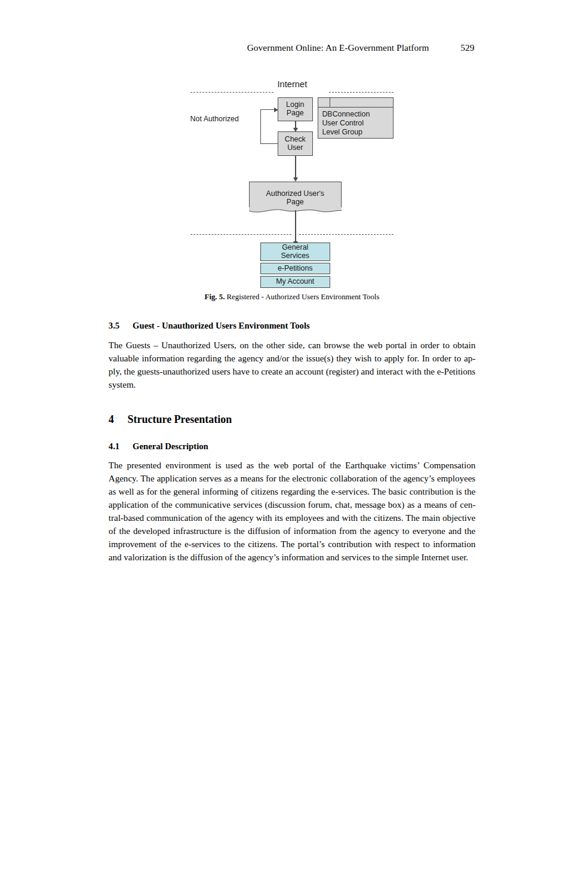Government Online: An E-Government Platform 529
Internet
Login
Page
DBConnection
User Control
Level Group
Check
User
Not Authorized
Authorized User's
Page
General
Services
e-Petitions
My Account
Fig. 5. Registered - Authorized Users Environment Tools
3.5 Guest - Unauthorized Users Environment Tools
The Guests – Unauthorized Users, on the other side, can browse the web portal in order to obtain valuable information regarding the agency and/or the issue(s) they wish to apply for. In order to apply, the guests-unauthorized users have to create an account (register) and interact with the e-Petitions system.
4 Structure Presentation
4.1 General Description
The presented environment is used as the web portal of the Earthquake victims’ Compensation Agency. The application serves as a means for the electronic collaboration of the agency’s employees as well as for the general informing of citizens regarding the e-services. The basic contribution is the application of the communicative services (discussion forum, chat, message box) as a means of central-based communication of the agency with its employees and with the citizens. The main objective of the developed infrastructure is the diffusion of information from the agency to everyone and the improvement of the e-services to the citizens. The portal’s contribution with respect to information and valorization is the diffusion of the agency’s information and services to the simple Internet user.